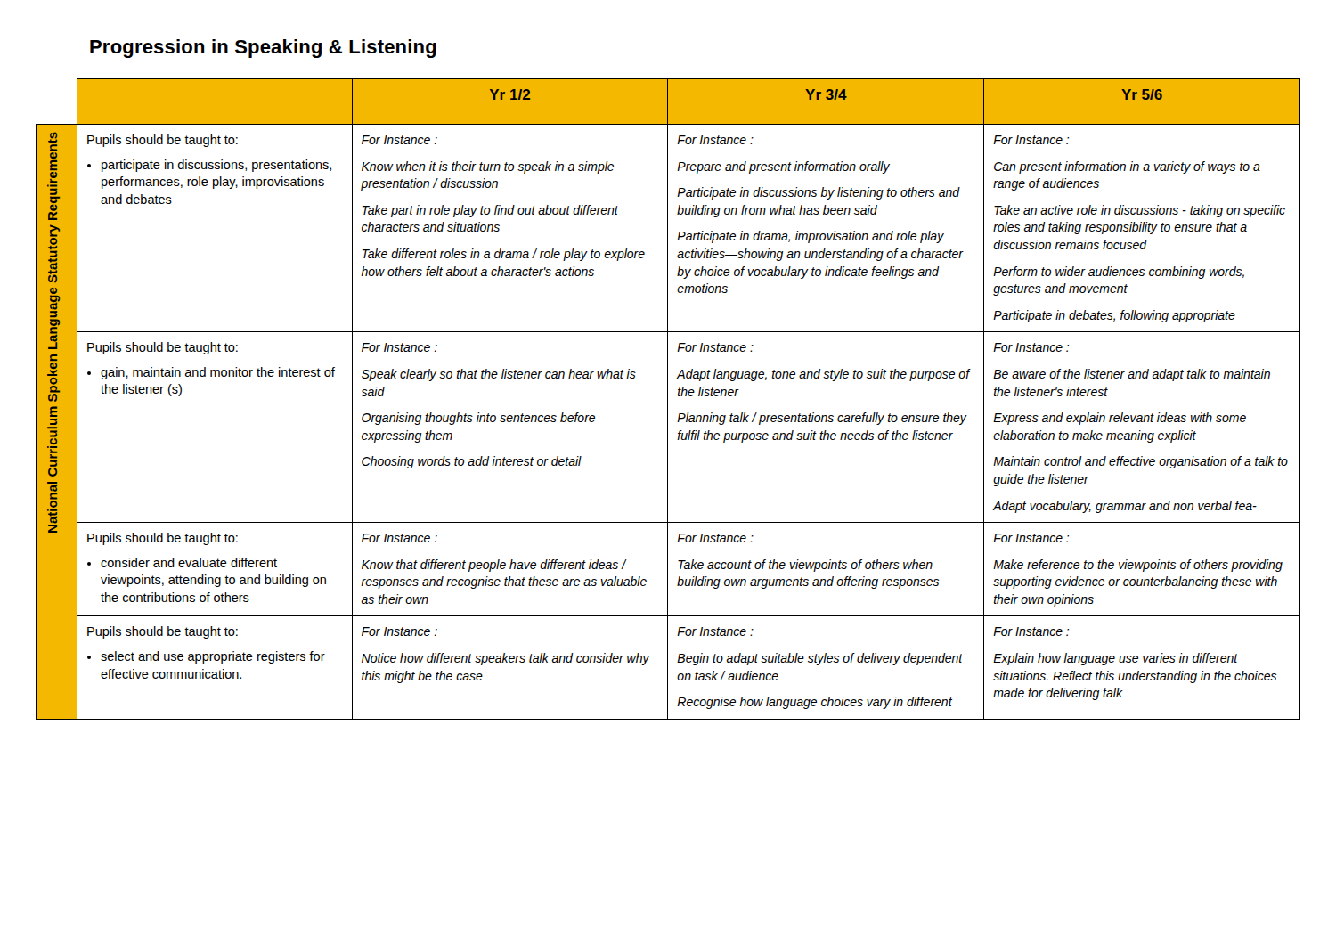Progression in Speaking & Listening
| | | Yr 1/2 | Yr 3/4 | Yr 5/6 |
| --- | --- | --- | --- | --- |
| National Curriculum Spoken Language Statutory Requirements | Pupils should be taught to: participate in discussions, presentations, performances, role play, improvisations and debates | For Instance : Know when it is their turn to speak in a simple presentation / discussion Take part in role play to find out about different characters and situations Take different roles in a drama / role play to explore how others felt about a character's actions | For Instance : Prepare and present information orally Participate in discussions by listening to others and building on from what has been said Participate in drama, improvisation and role play activities—showing an understanding of a character by choice of vocabulary to indicate feelings and emotions | For Instance : Can present information in a variety of ways to a range of audiences Take an active role in discussions - taking on specific roles and taking responsibility to ensure that a discussion remains focused Perform to wider audiences combining words, gestures and movement Participate in debates, following appropriate |
| Pupils should be taught to: gain, maintain and monitor the interest of the listener (s) | For Instance : Speak clearly so that the listener can hear what is said Organising thoughts into sentences before expressing them Choosing words to add interest or detail | For Instance : Adapt language, tone and style to suit the purpose of the listener Planning talk / presentations carefully to ensure they fulfil the purpose and suit the needs of the listener | For Instance : Be aware of the listener and adapt talk to maintain the listener's interest Express and explain relevant ideas with some elaboration to make meaning explicit Maintain control and effective organisation of a talk to guide the listener Adapt vocabulary, grammar and non verbal fea- |
| Pupils should be taught to: consider and evaluate different viewpoints, attending to and building on the contributions of others | For Instance : Know that different people have different ideas / responses and recognise that these are as valuable as their own | For Instance : Take account of the viewpoints of others when building own arguments and offering responses | For Instance : Make reference to the viewpoints of others providing supporting evidence or counterbalancing these with their own opinions |
| Pupils should be taught to: select and use appropriate registers for effective communication. | For Instance : Notice how different speakers talk and consider why this might be the case | For Instance : Begin to adapt suitable styles of delivery dependent on task / audience Recognise how language choices vary in different | For Instance : Explain how language use varies in different situations. Reflect this understanding in the choices made for delivering talk |